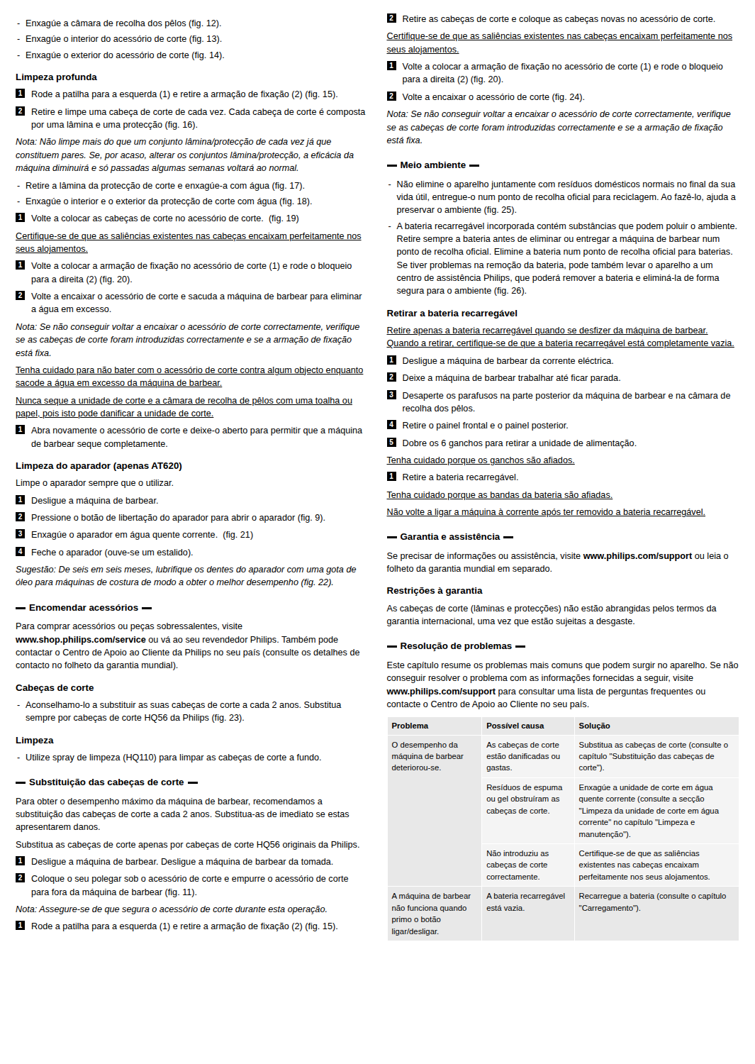Enxagúe a câmara de recolha dos pêlos (fig. 12).
Enxagúe o interior do acessório de corte (fig. 13).
Enxagúe o exterior do acessório de corte (fig. 14).
Limpeza profunda
Rode a patilha para a esquerda (1) e retire a armação de fixação (2) (fig. 15).
Retire e limpe uma cabeça de corte de cada vez. Cada cabeça de corte é composta por uma lâmina e uma protecção (fig. 16).
Nota: Não limpe mais do que um conjunto lâmina/protecção de cada vez já que constituem pares. Se, por acaso, alterar os conjuntos lâmina/protecção, a eficácia da máquina diminuirá e só passadas algumas semanas voltará ao normal.
Retire a lâmina da protecção de corte e enxagúe-a com água (fig. 17).
Enxagúe o interior e o exterior da protecção de corte com água (fig. 18).
Volte a colocar as cabeças de corte no acessório de corte. (fig. 19)
Certifique-se de que as saliências existentes nas cabeças encaixam perfeitamente nos seus alojamentos.
Volte a colocar a armação de fixação no acessório de corte (1) e rode o bloqueio para a direita (2) (fig. 20).
Volte a encaixar o acessório de corte e sacuda a máquina de barbear para eliminar a água em excesso.
Nota: Se não conseguir voltar a encaixar o acessório de corte correctamente, verifique se as cabeças de corte foram introduzidas correctamente e se a armação de fixação está fixa.
Tenha cuidado para não bater com o acessório de corte contra algum objecto enquanto sacode a água em excesso da máquina de barbear.
Nunca seque a unidade de corte e a câmara de recolha de pêlos com uma toalha ou papel, pois isto pode danificar a unidade de corte.
Abra novamente o acessório de corte e deixe-o aberto para permitir que a máquina de barbear seque completamente.
Limpeza do aparador (apenas AT620)
Limpe o aparador sempre que o utilizar.
Desligue a máquina de barbear.
Pressione o botão de libertação do aparador para abrir o aparador (fig. 9).
Enxagúe o aparador em água quente corrente. (fig. 21)
Feche o aparador (ouve-se um estalido).
Sugestão: De seis em seis meses, lubrifique os dentes do aparador com uma gota de óleo para máquinas de costura de modo a obter o melhor desempenho (fig. 22).
Encomendar acessórios
Para comprar acessórios ou peças sobressalentes, visite www.shop.philips.com/service ou vá ao seu revendedor Philips. Também pode contactar o Centro de Apoio ao Cliente da Philips no seu país (consulte os detalhes de contacto no folheto da garantia mundial).
Cabeças de corte
Aconselhamo-lo a substituir as suas cabeças de corte a cada 2 anos. Substitua sempre por cabeças de corte HQ56 da Philips (fig. 23).
Limpeza
Utilize spray de limpeza (HQ110) para limpar as cabeças de corte a fundo.
Substituição das cabeças de corte
Para obter o desempenho máximo da máquina de barbear, recomendamos a substituição das cabeças de corte a cada 2 anos. Substitua-as de imediato se estas apresentarem danos.
Substitua as cabeças de corte apenas por cabeças de corte HQ56 originais da Philips.
Desligue a máquina de barbear. Desligue a máquina de barbear da tomada.
Coloque o seu polegar sob o acessório de corte e empurre o acessório de corte para fora da máquina de barbear (fig. 11).
Nota: Assegure-se de que segura o acessório de corte durante esta operação.
Rode a patilha para a esquerda (1) e retire a armação de fixação (2) (fig. 15).
Retire as cabeças de corte e coloque as cabeças novas no acessório de corte.
Certifique-se de que as saliências existentes nas cabeças encaixam perfeitamente nos seus alojamentos.
Volte a colocar a armação de fixação no acessório de corte (1) e rode o bloqueio para a direita (2) (fig. 20).
Volte a encaixar o acessório de corte (fig. 24).
Nota: Se não conseguir voltar a encaixar o acessório de corte correctamente, verifique se as cabeças de corte foram introduzidas correctamente e se a armação de fixação está fixa.
Meio ambiente
Não elimine o aparelho juntamente com resíduos domésticos normais no final da sua vida útil, entregue-o num ponto de recolha oficial para reciclagem. Ao fazê-lo, ajuda a preservar o ambiente (fig. 25).
A bateria recarregável incorporada contém substâncias que podem poluir o ambiente. Retire sempre a bateria antes de eliminar ou entregar a máquina de barbear num ponto de recolha oficial. Elimine a bateria num ponto de recolha oficial para baterias. Se tiver problemas na remoção da bateria, pode também levar o aparelho a um centro de assistência Philips, que poderá remover a bateria e eliminá-la de forma segura para o ambiente (fig. 26).
Retirar a bateria recarregável
Retire apenas a bateria recarregável quando se desfizer da máquina de barbear. Quando a retirar, certifique-se de que a bateria recarregável está completamente vazia.
Desligue a máquina de barbear da corrente eléctrica.
Deixe a máquina de barbear trabalhar até ficar parada.
Desaperte os parafusos na parte posterior da máquina de barbear e na câmara de recolha dos pêlos.
Retire o painel frontal e o painel posterior.
Dobre os 6 ganchos para retirar a unidade de alimentação.
Tenha cuidado porque os ganchos são afiados.
Retire a bateria recarregável.
Tenha cuidado porque as bandas da bateria são afiadas.
Não volte a ligar a máquina à corrente após ter removido a bateria recarregável.
Garantia e assistência
Se precisar de informações ou assistência, visite www.philips.com/support ou leia o folheto da garantia mundial em separado.
Restrições à garantia
As cabeças de corte (lâminas e protecções) não estão abrangidas pelos termos da garantia internacional, uma vez que estão sujeitas a desgaste.
Resolução de problemas
Este capítulo resume os problemas mais comuns que podem surgir no aparelho. Se não conseguir resolver o problema com as informações fornecidas a seguir, visite www.philips.com/support para consultar uma lista de perguntas frequentes ou contacte o Centro de Apoio ao Cliente no seu país.
| Problema | Possível causa | Solução |
| --- | --- | --- |
| O desempenho da máquina de barbear deteriorou-se. | As cabeças de corte estão danificadas ou gastas. | Substitua as cabeças de corte (consulte o capítulo "Substituição das cabeças de corte"). |
| Resíduos de espuma ou gel obstruíram as cabeças de corte. | Enxagúe a unidade de corte em água quente corrente (consulte a secção "Limpeza da unidade de corte em água corrente" no capítulo "Limpeza e manutenção"). |
| Não introduziu as cabeças de corte correctamente. | Certifique-se de que as saliências existentes nas cabeças encaixam perfeitamente nos seus alojamentos. |
| A máquina de barbear não funciona quando primo o botão ligar/desligar. | A bateria recarregável está vazia. | Recarregue a bateria (consulte o capítulo "Carregamento"). |